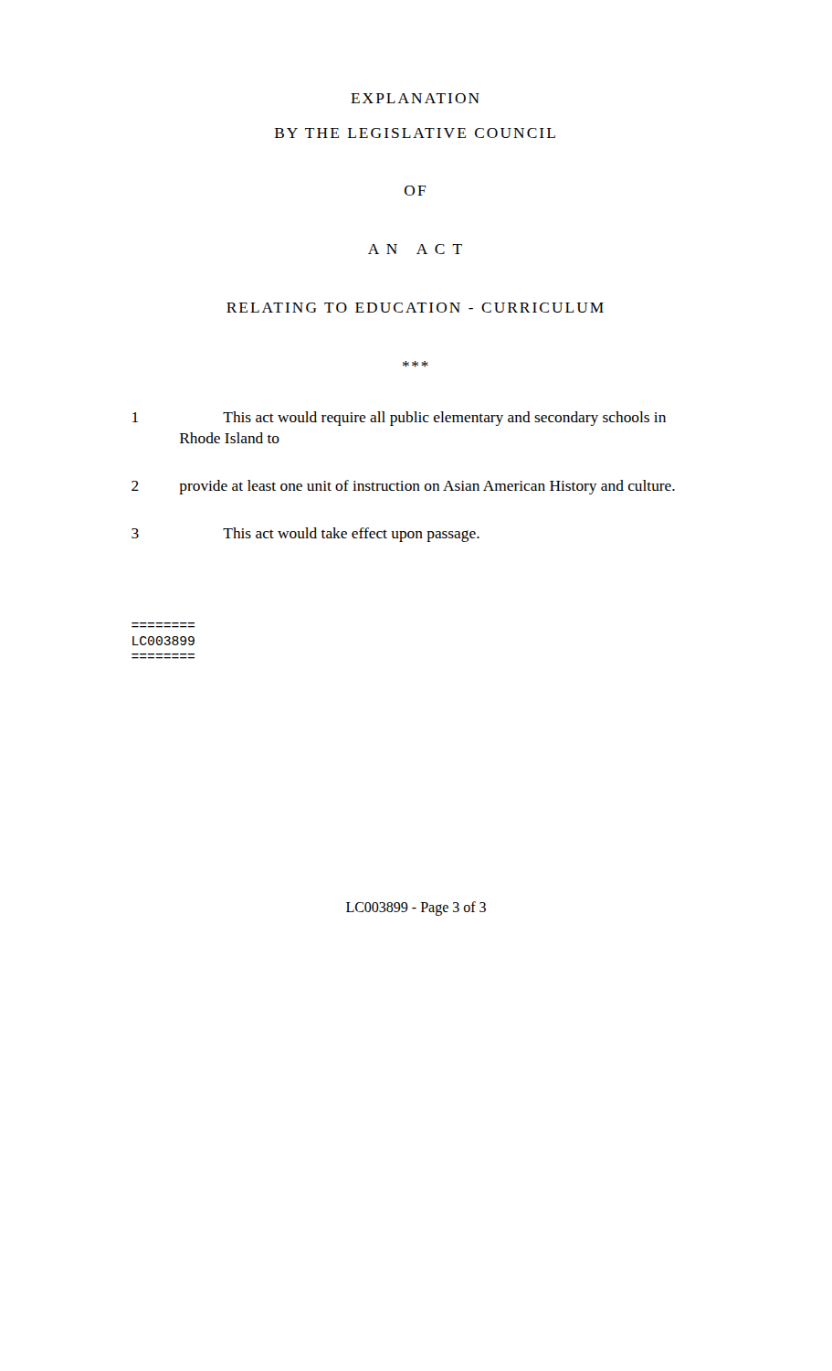EXPLANATION
BY THE LEGISLATIVE COUNCIL
OF
A N A C T
RELATING TO EDUCATION - CURRICULUM
***
| 1 | This act would require all public elementary and secondary schools in Rhode Island to |
| 2 | provide at least one unit of instruction on Asian American History and culture. |
| 3 | This act would take effect upon passage. |
========
LC003899
========
LC003899 - Page 3 of 3